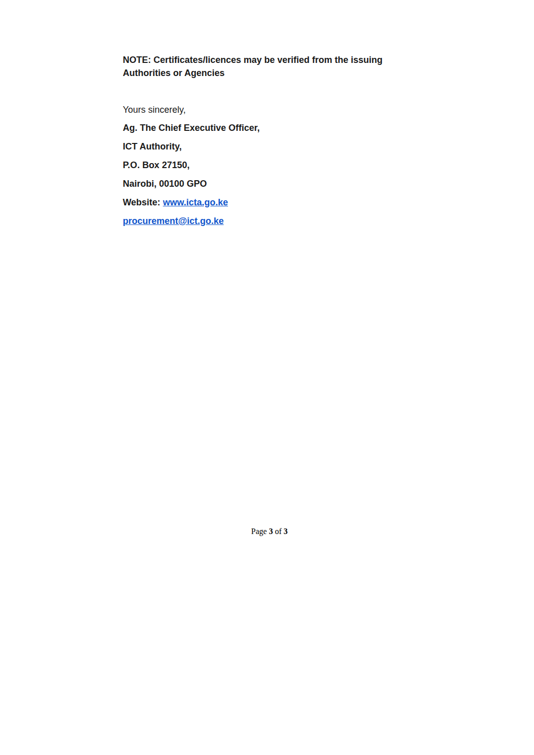NOTE: Certificates/licences may be verified from the issuing Authorities or Agencies
Yours sincerely,
Ag. The Chief Executive Officer,
ICT Authority,
P.O. Box 27150,
Nairobi, 00100 GPO
Website: www.icta.go.ke
procurement@ict.go.ke
Page 3 of 3